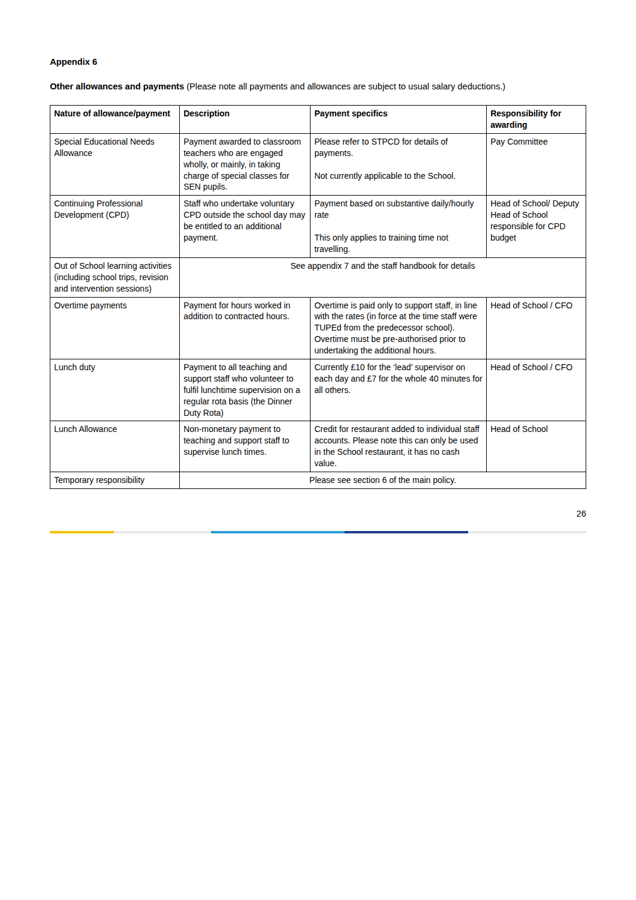Appendix 6
Other allowances and payments (Please note all payments and allowances are subject to usual salary deductions.)
| Nature of allowance/payment | Description | Payment specifics | Responsibility for awarding |
| --- | --- | --- | --- |
| Special Educational Needs Allowance | Payment awarded to classroom teachers who are engaged wholly, or mainly, in taking charge of special classes for SEN pupils. | Please refer to STPCD for details of payments. Not currently applicable to the School. | Pay Committee |
| Continuing Professional Development (CPD) | Staff who undertake voluntary CPD outside the school day may be entitled to an additional payment. | Payment based on substantive daily/hourly rate This only applies to training time not travelling. | Head of School/ Deputy Head of School responsible for CPD budget |
| Out of School learning activities (including school trips, revision and intervention sessions) | See appendix 7 and the staff handbook for details |
| Overtime payments | Payment for hours worked in addition to contracted hours. | Overtime is paid only to support staff, in line with the rates (in force at the time staff were TUPEd from the predecessor school). Overtime must be pre-authorised prior to undertaking the additional hours. | Head of School / CFO |
| Lunch duty | Payment to all teaching and support staff who volunteer to fulfil lunchtime supervision on a regular rota basis (the Dinner Duty Rota) | Currently £10 for the ‘lead’ supervisor on each day and £7 for the whole 40 minutes for all others. | Head of School / CFO |
| Lunch Allowance | Non-monetary payment to teaching and support staff to supervise lunch times. | Credit for restaurant added to individual staff accounts. Please note this can only be used in the School restaurant, it has no cash value. | Head of School |
| Temporary responsibility | Please see section 6 of the main policy. |
26